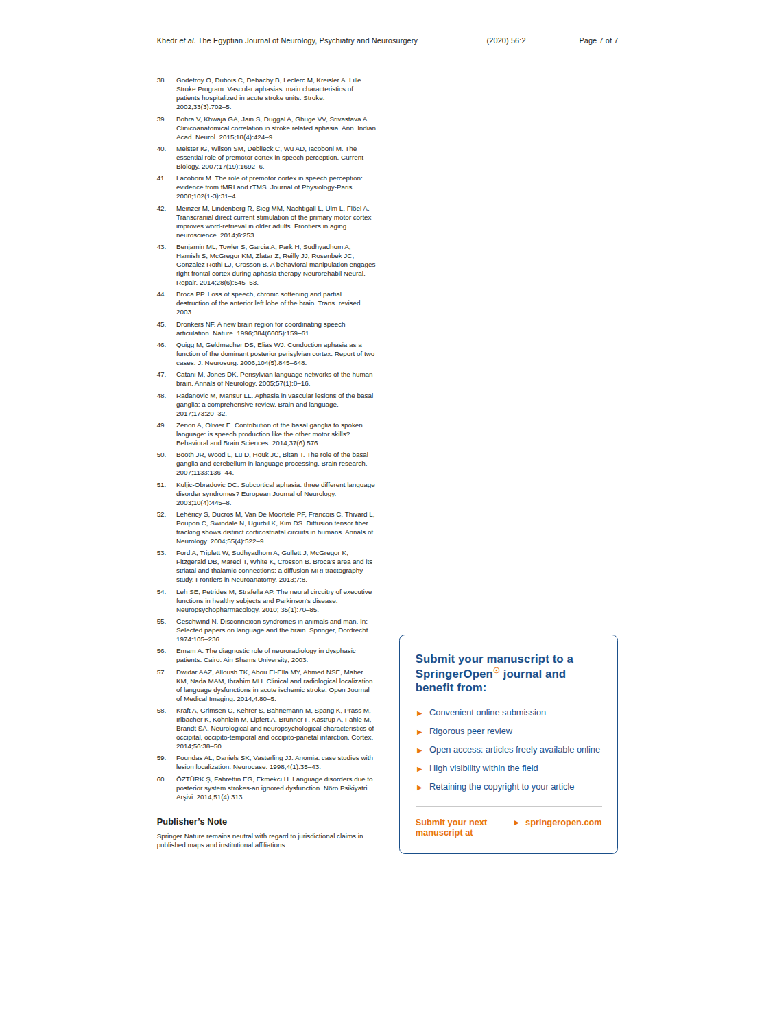Khedr et al. The Egyptian Journal of Neurology, Psychiatry and Neurosurgery
(2020) 56:2
Page 7 of 7
38. Godefroy O, Dubois C, Debachy B, Leclerc M, Kreisler A. Lille Stroke Program. Vascular aphasias: main characteristics of patients hospitalized in acute stroke units. Stroke. 2002;33(3):702–5.
39. Bohra V, Khwaja GA, Jain S, Duggal A, Ghuge VV, Srivastava A. Clinicoanatomical correlation in stroke related aphasia. Ann. Indian Acad. Neurol. 2015;18(4):424–9.
40. Meister IG, Wilson SM, Deblieck C, Wu AD, Iacoboni M. The essential role of premotor cortex in speech perception. Current Biology. 2007;17(19):1692–6.
41. Lacoboni M. The role of premotor cortex in speech perception: evidence from fMRI and rTMS. Journal of Physiology-Paris. 2008;102(1-3):31–4.
42. Meinzer M, Lindenberg R, Sieg MM, Nachtigall L, Ulm L, Flöel A. Transcranial direct current stimulation of the primary motor cortex improves word-retrieval in older adults. Frontiers in aging neuroscience. 2014;6:253.
43. Benjamin ML, Towler S, Garcia A, Park H, Sudhyadhom A, Harnish S, McGregor KM, Zlatar Z, Reilly JJ, Rosenbek JC, Gonzalez Rothi LJ, Crosson B. A behavioral manipulation engages right frontal cortex during aphasia therapy Neurorehabil Neural. Repair. 2014;28(6):545–53.
44. Broca PP. Loss of speech, chronic softening and partial destruction of the anterior left lobe of the brain. Trans. revised. 2003.
45. Dronkers NF. A new brain region for coordinating speech articulation. Nature. 1996;384(6605):159–61.
46. Quigg M, Geldmacher DS, Elias WJ. Conduction aphasia as a function of the dominant posterior perisylvian cortex. Report of two cases. J. Neurosurg. 2006;104(5):845–648.
47. Catani M, Jones DK. Perisylvian language networks of the human brain. Annals of Neurology. 2005;57(1):8–16.
48. Radanovic M, Mansur LL. Aphasia in vascular lesions of the basal ganglia: a comprehensive review. Brain and language. 2017;173:20–32.
49. Zenon A, Olivier E. Contribution of the basal ganglia to spoken language: is speech production like the other motor skills? Behavioral and Brain Sciences. 2014;37(6):576.
50. Booth JR, Wood L, Lu D, Houk JC, Bitan T. The role of the basal ganglia and cerebellum in language processing. Brain research. 2007;1133:136–44.
51. Kuljic-Obradovic DC. Subcortical aphasia: three different language disorder syndromes? European Journal of Neurology. 2003;10(4):445–8.
52. Lehéricy S, Ducros M, Van De Moortele PF, Francois C, Thivard L, Poupon C, Swindale N, Ugurbil K, Kim DS. Diffusion tensor fiber tracking shows distinct corticostriatal circuits in humans. Annals of Neurology. 2004;55(4):522–9.
53. Ford A, Triplett W, Sudhyadhom A, Gullett J, McGregor K, Fitzgerald DB, Mareci T, White K, Crosson B. Broca’s area and its striatal and thalamic connections: a diffusion-MRI tractography study. Frontiers in Neuroanatomy. 2013;7:8.
54. Leh SE, Petrides M, Strafella AP. The neural circuitry of executive functions in healthy subjects and Parkinson’s disease. Neuropsychopharmacology. 2010; 35(1):70–85.
55. Geschwind N. Disconnexion syndromes in animals and man. In: Selected papers on language and the brain. Springer, Dordrecht. 1974:105–236.
56. Emam A. The diagnostic role of neuroradiology in dysphasic patients. Cairo: Ain Shams University; 2003.
57. Dwidar AAZ, Alloush TK, Abou El-Ella MY, Ahmed NSE, Maher KM, Nada MAM, Ibrahim MH. Clinical and radiological localization of language dysfunctions in acute ischemic stroke. Open Journal of Medical Imaging. 2014;4:80–5.
58. Kraft A, Grimsen C, Kehrer S, Bahnemann M, Spang K, Prass M, Irlbacher K, Köhnlein M, Lipfert A, Brunner F, Kastrup A, Fahle M, Brandt SA. Neurological and neuropsychological characteristics of occipital, occipito-temporal and occipito-parietal infarction. Cortex. 2014;56:38–50.
59. Foundas AL, Daniels SK, Vasterling JJ. Anomia: case studies with lesion localization. Neurocase. 1998;4(1):35–43.
60. ÖZTÜRK Ş, Fahrettin EG, Ekmekci H. Language disorders due to posterior system strokes-an ignored dysfunction. Nöro Psikiyatri Arşivi. 2014;51(4):313.
Publisher’s Note
Springer Nature remains neutral with regard to jurisdictional claims in published maps and institutional affiliations.
Submit your manuscript to a SpringerOpen☉ journal and benefit from:
►Convenient online submission
►Rigorous peer review
►Open access: articles freely available online
►High visibility within the field
►Retaining the copyright to your article
Submit your next manuscript at ► springeropen.com